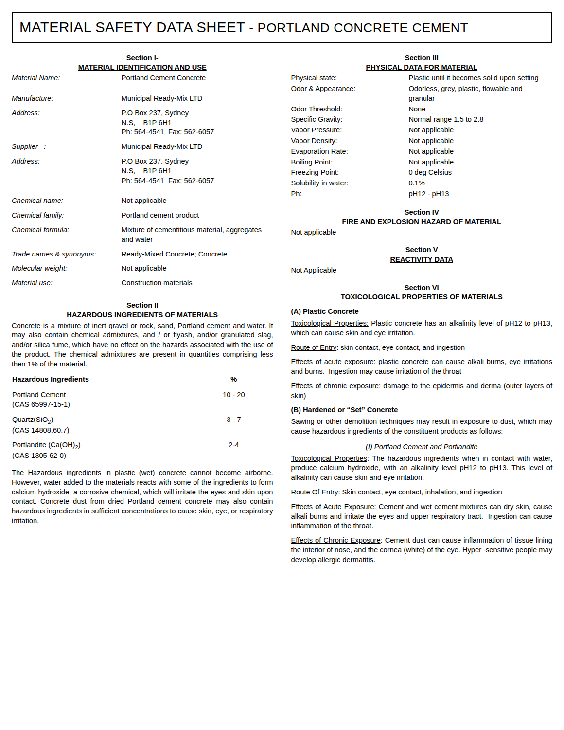MATERIAL SAFETY DATA SHEET - PORTLAND CONCRETE CEMENT
Section I-MATERIAL IDENTIFICATION AND USE
| Material Name : | Portland Cement Concrete |
| Manufacture : | Municipal Ready-Mix LTD |
| Address: | P.O Box 237, Sydney N.S, B1P 6H1 Ph: 564-4541 Fax: 562-6057 |
| Supplier : | Municipal Ready-Mix LTD |
| Address: | P.O Box 237, Sydney N.S, B1P 6H1 Ph: 564-4541 Fax: 562-6057 |
| Chemical name : | Not applicable |
| Chemical family : | Portland cement product |
| Chemical formula : | Mixture of cementitious material, aggregates and water |
| Trade names & synonyms: | Ready-Mixed Concrete; Concrete |
| Molecular weight: | Not applicable |
| Material use : | Construction materials |
Section IIHAZARDOUS INGREDIENTS OF MATERIALS
Concrete is a mixture of inert gravel or rock, sand, Portland cement and water. It may also contain chemical admixtures, and / or flyash, and/or granulated slag, and/or silica fume, which have no effect on the hazards associated with the use of the product. The chemical admixtures are present in quantities comprising less then 1% of the material.
| Hazardous Ingredients | % |
| --- | --- |
| Portland Cement (CAS 65997-15-1) | 10 - 20 |
| Quartz(SiO 2 ) (CAS 14808.60.7) | 3 - 7 |
| Portlandite (Ca(OH) 2 ) (CAS 1305-62-0) | 2-4 |
The Hazardous ingredients in plastic (wet) concrete cannot become airborne. However, water added to the materials reacts with some of the ingredients to form calcium hydroxide, a corrosive chemical, which will irritate the eyes and skin upon contact. Concrete dust from dried Portland cement concrete may also contain hazardous ingredients in sufficient concentrations to cause skin, eye, or respiratory irritation.
Section IIIPHYSICAL DATA FOR MATERIAL
| Physical state: | Plastic until it becomes solid upon setting |
| Odor & Appearance: | Odorless, grey, plastic, flowable and granular |
| Odor Threshold: | None |
| Specific Gravity: | Normal range 1.5 to 2.8 |
| Vapor Pressure: | Not applicable |
| Vapor Density: | Not applicable |
| Evaporation Rate: | Not applicable |
| Boiling Point: | Not applicable |
| Freezing Point: | 0 deg Celsius |
| Solubility in water: | 0.1% |
| Ph: | pH12 - pH13 |
Section IVFIRE AND EXPLOSION HAZARD OF MATERIAL
Not applicable
Section VREACTIVITY DATA
Not Applicable
Section VITOXICOLOGICAL PROPERTIES OF MATERIALS
(A) Plastic Concrete
Toxicological Properties: Plastic concrete has an alkalinity level of pH12 to pH13, which can cause skin and eye irritation.
Route of Entry: skin contact, eye contact, and ingestion
Effects of acute exposure: plastic concrete can cause alkali burns, eye irritations and burns. Ingestion may cause irritation of the throat
Effects of chronic exposure: damage to the epidermis and derma (outer layers of skin)
(B) Hardened or “Set” Concrete
Sawing or other demolition techniques may result in exposure to dust, which may cause hazardous ingredients of the constituent products as follows:
(I) Portland Cement and Portlandite
Toxicological Properties: The hazardous ingredients when in contact with water, produce calcium hydroxide, with an alkalinity level pH12 to pH13. This level of alkalinity can cause skin and eye irritation.
Route Of Entry: Skin contact, eye contact, inhalation, and ingestion
Effects of Acute Exposure: Cement and wet cement mixtures can dry skin, cause alkali burns and irritate the eyes and upper respiratory tract. Ingestion can cause inflammation of the throat.
Effects of Chronic Exposure: Cement dust can cause inflammation of tissue lining the interior of nose, and the cornea (white) of the eye. Hyper -sensitive people may develop allergic dermatitis.